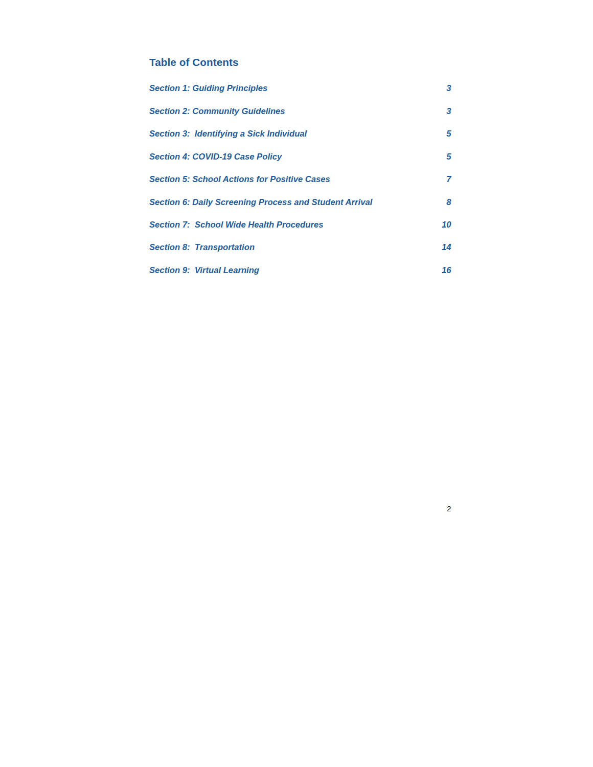Table of Contents
Section 1: Guiding Principles 3
Section 2: Community Guidelines 3
Section 3: Identifying a Sick Individual 5
Section 4: COVID-19 Case Policy 5
Section 5: School Actions for Positive Cases 7
Section 6: Daily Screening Process and Student Arrival 8
Section 7: School Wide Health Procedures 10
Section 8: Transportation 14
Section 9: Virtual Learning 16
2